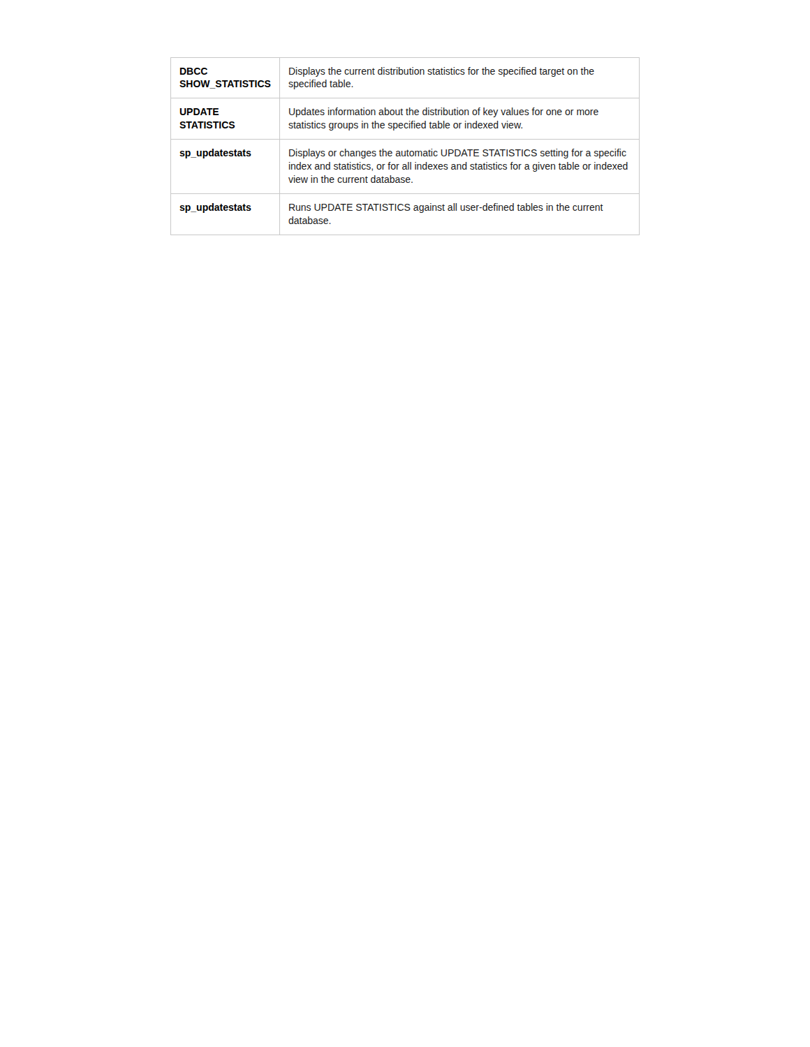| DBCC SHOW_STATISTICS | Displays the current distribution statistics for the specified target on the specified table. |
| UPDATE STATISTICS | Updates information about the distribution of key values for one or more statistics groups in the specified table or indexed view. |
| sp_updatestats | Displays or changes the automatic UPDATE STATISTICS setting for a specific index and statistics, or for all indexes and statistics for a given table or indexed view in the current database. |
| sp_updatestats | Runs UPDATE STATISTICS against all user-defined tables in the current database. |